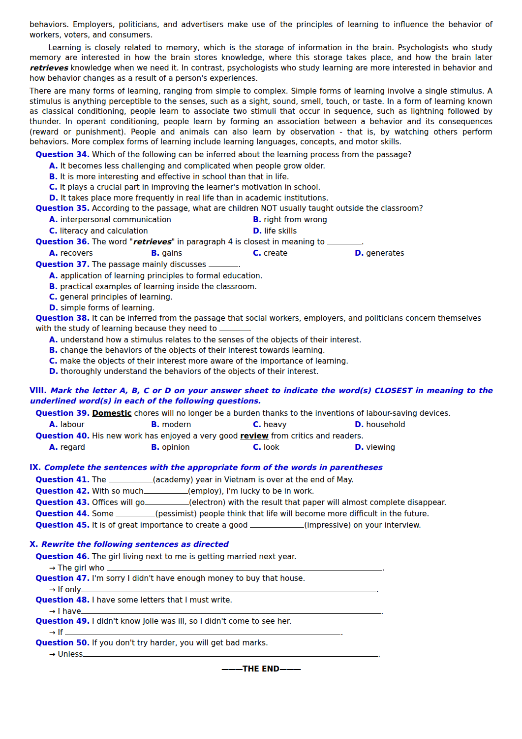behaviors. Employers, politicians, and advertisers make use of the principles of learning to influence the behavior of workers, voters, and consumers.
Learning is closely related to memory, which is the storage of information in the brain. Psychologists who study memory are interested in how the brain stores knowledge, where this storage takes place, and how the brain later retrieves knowledge when we need it. In contrast, psychologists who study learning are more interested in behavior and how behavior changes as a result of a person's experiences.
There are many forms of learning, ranging from simple to complex. Simple forms of learning involve a single stimulus. A stimulus is anything perceptible to the senses, such as a sight, sound, smell, touch, or taste. In a form of learning known as classical conditioning, people learn to associate two stimuli that occur in sequence, such as lightning followed by thunder. In operant conditioning, people learn by forming an association between a behavior and its consequences (reward or punishment). People and animals can also learn by observation - that is, by watching others perform behaviors. More complex forms of learning include learning languages, concepts, and motor skills.
Question 34. Which of the following can be inferred about the learning process from the passage?
A. It becomes less challenging and complicated when people grow older.
B. It is more interesting and effective in school than that in life.
C. It plays a crucial part in improving the learner's motivation in school.
D. It takes place more frequently in real life than in academic institutions.
Question 35. According to the passage, what are children NOT usually taught outside the classroom?
| A. interpersonal communication | B. right from wrong |
| C. literacy and calculation | D. life skills |
Question 36. The word "retrieves" in paragraph 4 is closest in meaning to .
| A. recovers | B. gains | C. create | D. generates |
Question 37. The passage mainly discusses .
A. application of learning principles to formal education.
B. practical examples of learning inside the classroom.
C. general principles of learning.
D. simple forms of learning.
Question 38. It can be inferred from the passage that social workers, employers, and politicians concern themselves with the study of learning because they need to .
A. understand how a stimulus relates to the senses of the objects of their interest.
B. change the behaviors of the objects of their interest towards learning.
C. make the objects of their interest more aware of the importance of learning.
D. thoroughly understand the behaviors of the objects of their interest.
VIII. Mark the letter A, B, C or D on your answer sheet to indicate the word(s) CLOSEST in meaning to the underlined word(s) in each of the following questions.
Question 39. Domestic chores will no longer be a burden thanks to the inventions of labour-saving devices.
| A. labour | B. modern | C. heavy | D. household |
Question 40. His new work has enjoyed a very good review from critics and readers.
| A. regard | B. opinion | C. look | D. viewing |
IX. Complete the sentences with the appropriate form of the words in parentheses
Question 41. The (academy) year in Vietnam is over at the end of May.
Question 42. With so much (employ), I'm lucky to be in work.
Question 43. Offices will go (electron) with the result that paper will almost complete disappear.
Question 44. Some (pessimist) people think that life will become more difficult in the future.
Question 45. It is of great importance to create a good (impressive) on your interview.
X. Rewrite the following sentences as directed
Question 46. The girl living next to me is getting married next year.
→ The girl who .
Question 47. I'm sorry I didn't have enough money to buy that house.
→ If only .
Question 48. I have some letters that I must write.
→ I have .
Question 49. I didn't know Jolie was ill, so I didn't come to see her.
→ If .
Question 50. If you don't try harder, you will get bad marks.
→ Unless .
———THE END———